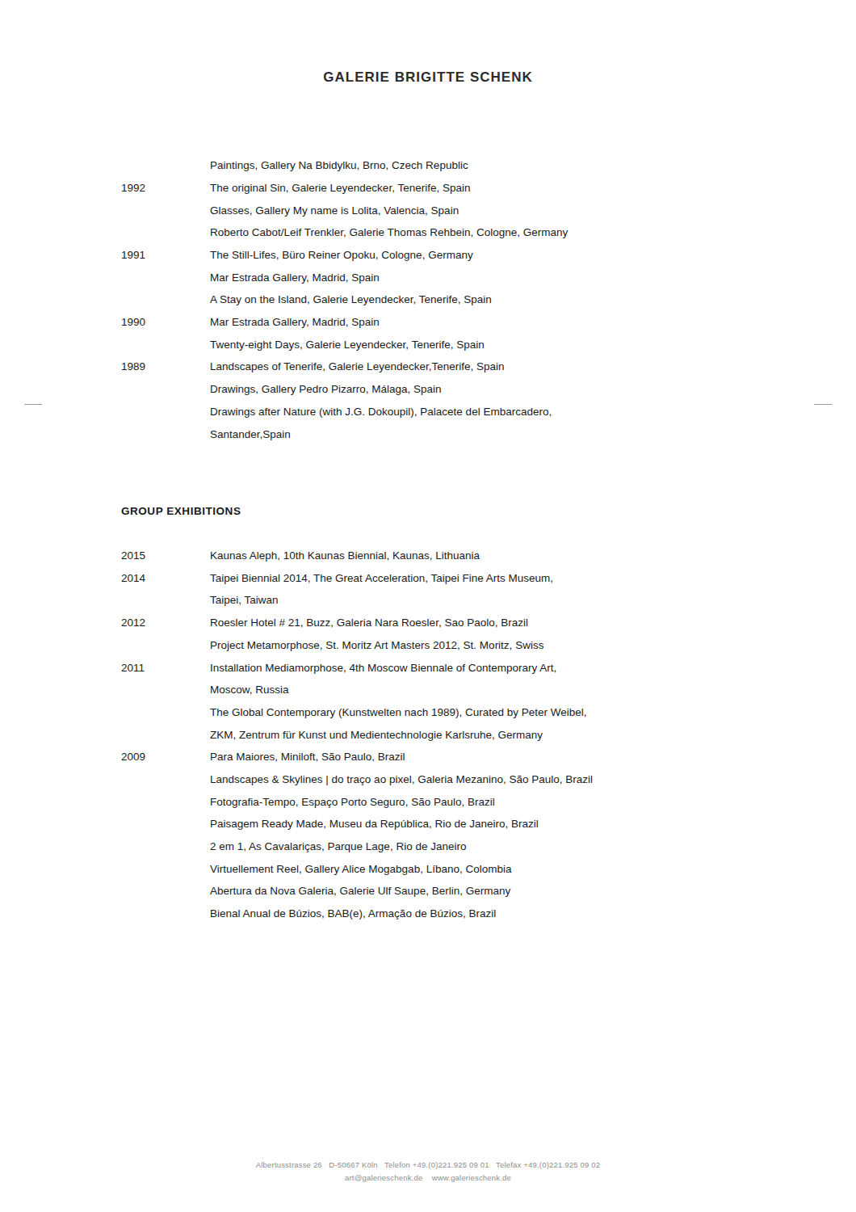GALERIE BRIGITTE SCHENK
| | Paintings, Gallery Na Bbidylku, Brno, Czech Republic |
| 1992 | The original Sin, Galerie Leyendecker, Tenerife, Spain |
| | Glasses, Gallery My name is Lolita, Valencia, Spain |
| | Roberto Cabot/Leif Trenkler, Galerie Thomas Rehbein, Cologne, Germany |
| 1991 | The Still-Lifes, Büro Reiner Opoku, Cologne, Germany |
| | Mar Estrada Gallery, Madrid, Spain |
| | A Stay on the Island, Galerie Leyendecker, Tenerife, Spain |
| 1990 | Mar Estrada Gallery, Madrid, Spain |
| | Twenty-eight Days, Galerie Leyendecker, Tenerife, Spain |
| 1989 | Landscapes of Tenerife, Galerie Leyendecker,Tenerife, Spain |
| | Drawings, Gallery Pedro Pizarro, Málaga, Spain |
| | Drawings after Nature (with J.G. Dokoupil), Palacete del Embarcadero, |
| | Santander,Spain |
GROUP EXHIBITIONS
| 2015 | Kaunas Aleph, 10th Kaunas Biennial, Kaunas, Lithuania |
| 2014 | Taipei Biennial 2014, The Great Acceleration, Taipei Fine Arts Museum, |
| | Taipei, Taiwan |
| 2012 | Roesler Hotel # 21, Buzz, Galeria Nara Roesler, Sao Paolo, Brazil |
| | Project Metamorphose, St. Moritz Art Masters 2012, St. Moritz, Swiss |
| 2011 | Installation Mediamorphose, 4th Moscow Biennale of Contemporary Art, |
| | Moscow, Russia |
| | The Global Contemporary (Kunstwelten nach 1989), Curated by Peter Weibel, |
| | ZKM, Zentrum für Kunst und Medientechnologie Karlsruhe, Germany |
| 2009 | Para Maiores, Miniloft, São Paulo, Brazil |
| | Landscapes & Skylines / do traço ao pixel, Galeria Mezanino, São Paulo, Brazil |
| | Fotografia-Tempo, Espaço Porto Seguro, São Paulo, Brazil |
| | Paisagem Ready Made, Museu da República, Rio de Janeiro, Brazil |
| | 2 em 1, As Cavalariças, Parque Lage, Rio de Janeiro |
| | Virtuellement Reel, Gallery Alice Mogabgab, Líbano, Colombia |
| | Abertura da Nova Galeria, Galerie Ulf Saupe, Berlin, Germany |
| | Bienal Anual de Búzios, BAB(e), Armação de Búzios, Brazil |
Albertusstrasse 26 D-50667 Köln Telefon +49.(0)221.925 09 01 Telefax +49.(0)221.925 09 02
art@galerieschenk.de www.galerieschenk.de